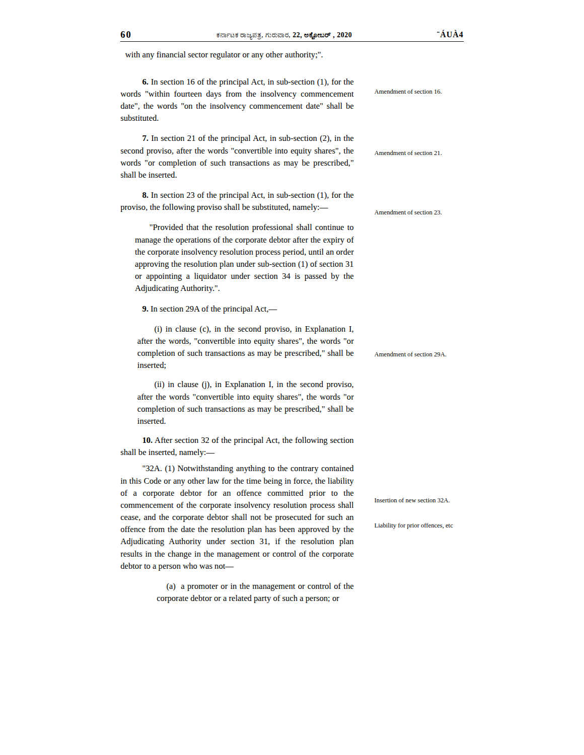60
ಕರ್ನಾಟಕ ರಾಜ್ಯಪತ್ರ, ಗುರುವಾರ, 22, ಅಕ್ಟೋಬರ್ , 2020
¨ÁUÀ4
with any financial sector regulator or any other authority;".
6. In section 16 of the principal Act, in sub-section (1), for the words "within fourteen days from the insolvency commencement date", the words "on the insolvency commencement date" shall be substituted.
7. In section 21 of the principal Act, in sub-section (2), in the second proviso, after the words "convertible into equity shares", the words "or completion of such transactions as may be prescribed," shall be inserted.
8. In section 23 of the principal Act, in sub-section (1), for the proviso, the following proviso shall be substituted, namely:—
"Provided that the resolution professional shall continue to manage the operations of the corporate debtor after the expiry of the corporate insolvency resolution process period, until an order approving the resolution plan under sub-section (1) of section 31 or appointing a liquidator under section 34 is passed by the Adjudicating Authority.".
9. In section 29A of the principal Act,—
(i) in clause (c), in the second proviso, in Explanation I, after the words, "convertible into equity shares", the words "or completion of such transactions as may be prescribed," shall be inserted;
(ii) in clause (j), in Explanation I, in the second proviso, after the words "convertible into equity shares", the words "or completion of such transactions as may be prescribed," shall be inserted.
10. After section 32 of the principal Act, the following section shall be inserted, namely:—
"32A. (1) Notwithstanding anything to the contrary contained in this Code or any other law for the time being in force, the liability of a corporate debtor for an offence committed prior to the commencement of the corporate insolvency resolution process shall cease, and the corporate debtor shall not be prosecuted for such an offence from the date the resolution plan has been approved by the Adjudicating Authority under section 31, if the resolution plan results in the change in the management or control of the corporate debtor to a person who was not—
(a) a promoter or in the management or control of the corporate debtor or a related party of such a person; or
Amendment of section 16.
Amendment of section 21.
Amendment of section 23.
Amendment of section 29A.
Insertion of new section 32A.
Liability for prior offences, etc